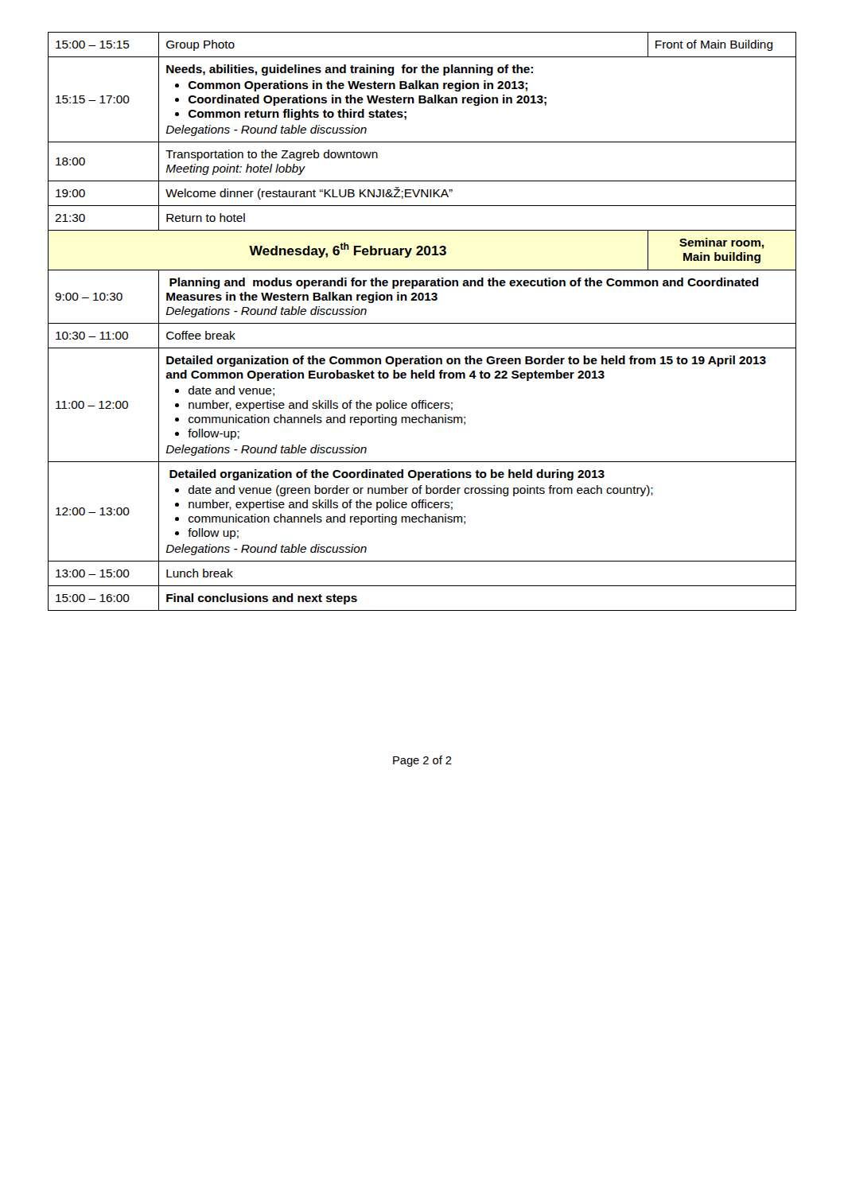| 15:00 – 15:15 | Group Photo | Front of Main Building |
| 15:15 – 17:00 | Needs, abilities, guidelines and training for the planning of the: Common Operations in the Western Balkan region in 2013; Coordinated Operations in the Western Balkan region in 2013; Common return flights to third states; Delegations - Round table discussion |
| 18:00 | Transportation to the Zagreb downtown Meeting point: hotel lobby |
| 19:00 | Welcome dinner (restaurant “KLUB KNJI&Ž;EVNIKA” |
| 21:30 | Return to hotel |
| Wednesday, 6 th February 2013 | Seminar room, Main building |
| 9:00 – 10:30 | Planning and modus operandi for the preparation and the execution of the Common and Coordinated Measures in the Western Balkan region in 2013 Delegations - Round table discussion |
| 10:30 – 11:00 | Coffee break |
| 11:00 – 12:00 | Detailed organization of the Common Operation on the Green Border to be held from 15 to 19 April 2013 and Common Operation Eurobasket to be held from 4 to 22 September 2013 date and venue; number, expertise and skills of the police officers; communication channels and reporting mechanism; follow-up; Delegations - Round table discussion |
| 12:00 – 13:00 | Detailed organization of the Coordinated Operations to be held during 2013 date and venue (green border or number of border crossing points from each country); number, expertise and skills of the police officers; communication channels and reporting mechanism; follow up; Delegations - Round table discussion |
| 13:00 – 15:00 | Lunch break |
| 15:00 – 16:00 | Final conclusions and next steps |
Page 2 of 2